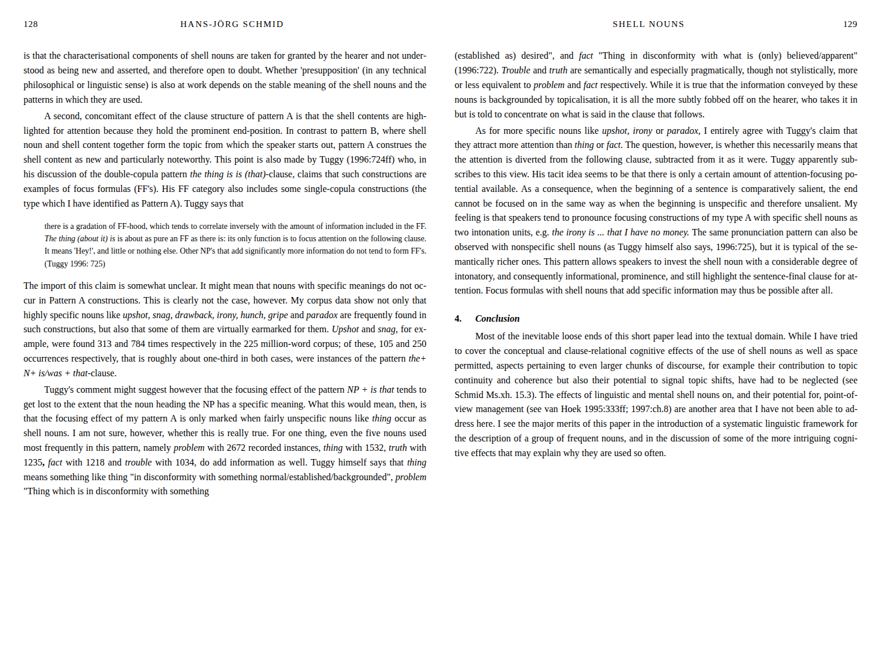128 Hans-Jörg Schmid
is that the characterisational components of shell nouns are taken for granted by the hearer and not understood as being new and asserted, and therefore open to doubt. Whether 'presupposition' (in any technical philosophical or linguistic sense) is also at work depends on the stable meaning of the shell nouns and the patterns in which they are used.
A second, concomitant effect of the clause structure of pattern A is that the shell contents are highlighted for attention because they hold the prominent end-position. In contrast to pattern B, where shell noun and shell content together form the topic from which the speaker starts out, pattern A construes the shell content as new and particularly noteworthy. This point is also made by Tuggy (1996:724ff) who, in his discussion of the double-copula pattern the thing is is (that)-clause, claims that such constructions are examples of focus formulas (FF's). His FF category also includes some single-copula constructions (the type which I have identified as Pattern A). Tuggy says that
there is a gradation of FF-hood, which tends to correlate inversely with the amount of information included in the FF. The thing (about it) is is about as pure an FF as there is: its only function is to focus attention on the following clause. It means 'Hey!', and little or nothing else. Other NP's that add significantly more information do not tend to form FF's. (Tuggy 1996: 725)
The import of this claim is somewhat unclear. It might mean that nouns with specific meanings do not occur in Pattern A constructions. This is clearly not the case, however. My corpus data show not only that highly specific nouns like upshot, snag, drawback, irony, hunch, gripe and paradox are frequently found in such constructions, but also that some of them are virtually earmarked for them. Upshot and snag, for example, were found 313 and 784 times respectively in the 225 million-word corpus; of these, 105 and 250 occurrences respectively, that is roughly about one-third in both cases, were instances of the pattern the+ N+ is/was + that-clause.
Tuggy's comment might suggest however that the focusing effect of the pattern NP + is that tends to get lost to the extent that the noun heading the NP has a specific meaning. What this would mean, then, is that the focusing effect of my pattern A is only marked when fairly unspecific nouns like thing occur as shell nouns. I am not sure, however, whether this is really true. For one thing, even the five nouns used most frequently in this pattern, namely problem with 2672 recorded instances, thing with 1532, truth with 1235, fact with 1218 and trouble with 1034, do add information as well. Tuggy himself says that thing means something like thing "in disconformity with something normal/established/backgrounded", problem "Thing which is in disconformity with something
Shell Nouns 129
(established as) desired", and fact "Thing in disconformity with what is (only) believed/apparent" (1996:722). Trouble and truth are semantically and especially pragmatically, though not stylistically, more or less equivalent to problem and fact respectively. While it is true that the information conveyed by these nouns is backgrounded by topicalisation, it is all the more subtly fobbed off on the hearer, who takes it in but is told to concentrate on what is said in the clause that follows.
As for more specific nouns like upshot, irony or paradox, I entirely agree with Tuggy's claim that they attract more attention than thing or fact. The question, however, is whether this necessarily means that the attention is diverted from the following clause, subtracted from it as it were. Tuggy apparently subscribes to this view. His tacit idea seems to be that there is only a certain amount of attention-focusing potential available. As a consequence, when the beginning of a sentence is comparatively salient, the end cannot be focused on in the same way as when the beginning is unspecific and therefore unsalient. My feeling is that speakers tend to pronounce focusing constructions of my type A with specific shell nouns as two intonation units, e.g. the irony is ... that I have no money. The same pronunciation pattern can also be observed with nonspecific shell nouns (as Tuggy himself also says, 1996:725), but it is typical of the semantically richer ones. This pattern allows speakers to invest the shell noun with a considerable degree of intonatory, and consequently informational, prominence, and still highlight the sentence-final clause for attention. Focus formulas with shell nouns that add specific information may thus be possible after all.
4. Conclusion
Most of the inevitable loose ends of this short paper lead into the textual domain. While I have tried to cover the conceptual and clause-relational cognitive effects of the use of shell nouns as well as space permitted, aspects pertaining to even larger chunks of discourse, for example their contribution to topic continuity and coherence but also their potential to signal topic shifts, have had to be neglected (see Schmid Ms.xh. 15.3). The effects of linguistic and mental shell nouns on, and their potential for, point-of-view management (see van Hoek 1995:333ff; 1997:ch.8) are another area that I have not been able to address here. I see the major merits of this paper in the introduction of a systematic linguistic framework for the description of a group of frequent nouns, and in the discussion of some of the more intriguing cognitive effects that may explain why they are used so often.